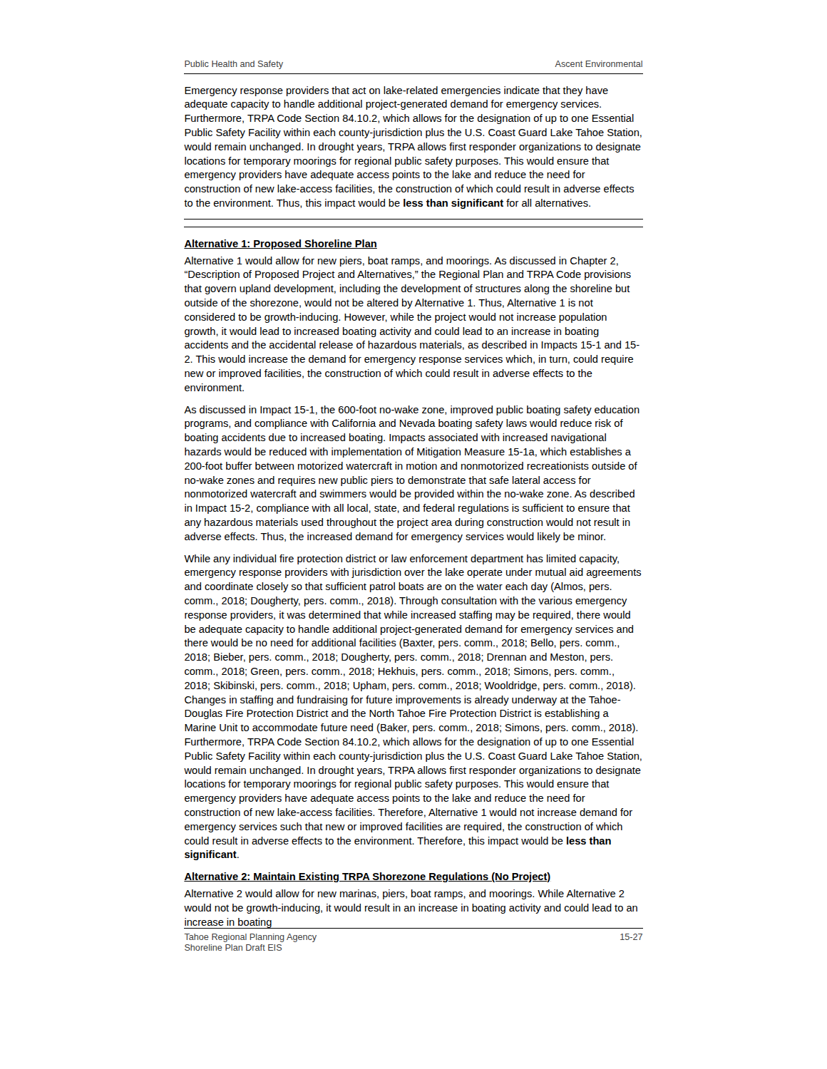Public Health and Safety
Ascent Environmental
Emergency response providers that act on lake-related emergencies indicate that they have adequate capacity to handle additional project-generated demand for emergency services. Furthermore, TRPA Code Section 84.10.2, which allows for the designation of up to one Essential Public Safety Facility within each county-jurisdiction plus the U.S. Coast Guard Lake Tahoe Station, would remain unchanged. In drought years, TRPA allows first responder organizations to designate locations for temporary moorings for regional public safety purposes. This would ensure that emergency providers have adequate access points to the lake and reduce the need for construction of new lake-access facilities, the construction of which could result in adverse effects to the environment. Thus, this impact would be less than significant for all alternatives.
Alternative 1: Proposed Shoreline Plan
Alternative 1 would allow for new piers, boat ramps, and moorings. As discussed in Chapter 2, “Description of Proposed Project and Alternatives,” the Regional Plan and TRPA Code provisions that govern upland development, including the development of structures along the shoreline but outside of the shorezone, would not be altered by Alternative 1. Thus, Alternative 1 is not considered to be growth-inducing. However, while the project would not increase population growth, it would lead to increased boating activity and could lead to an increase in boating accidents and the accidental release of hazardous materials, as described in Impacts 15-1 and 15-2. This would increase the demand for emergency response services which, in turn, could require new or improved facilities, the construction of which could result in adverse effects to the environment.
As discussed in Impact 15-1, the 600-foot no-wake zone, improved public boating safety education programs, and compliance with California and Nevada boating safety laws would reduce risk of boating accidents due to increased boating. Impacts associated with increased navigational hazards would be reduced with implementation of Mitigation Measure 15-1a, which establishes a 200-foot buffer between motorized watercraft in motion and nonmotorized recreationists outside of no-wake zones and requires new public piers to demonstrate that safe lateral access for nonmotorized watercraft and swimmers would be provided within the no-wake zone. As described in Impact 15-2, compliance with all local, state, and federal regulations is sufficient to ensure that any hazardous materials used throughout the project area during construction would not result in adverse effects. Thus, the increased demand for emergency services would likely be minor.
While any individual fire protection district or law enforcement department has limited capacity, emergency response providers with jurisdiction over the lake operate under mutual aid agreements and coordinate closely so that sufficient patrol boats are on the water each day (Almos, pers. comm., 2018; Dougherty, pers. comm., 2018). Through consultation with the various emergency response providers, it was determined that while increased staffing may be required, there would be adequate capacity to handle additional project-generated demand for emergency services and there would be no need for additional facilities (Baxter, pers. comm., 2018; Bello, pers. comm., 2018; Bieber, pers. comm., 2018; Dougherty, pers. comm., 2018; Drennan and Meston, pers. comm., 2018; Green, pers. comm., 2018; Hekhuis, pers. comm., 2018; Simons, pers. comm., 2018; Skibinski, pers. comm., 2018; Upham, pers. comm., 2018; Wooldridge, pers. comm., 2018). Changes in staffing and fundraising for future improvements is already underway at the Tahoe-Douglas Fire Protection District and the North Tahoe Fire Protection District is establishing a Marine Unit to accommodate future need (Baker, pers. comm., 2018; Simons, pers. comm., 2018). Furthermore, TRPA Code Section 84.10.2, which allows for the designation of up to one Essential Public Safety Facility within each county-jurisdiction plus the U.S. Coast Guard Lake Tahoe Station, would remain unchanged. In drought years, TRPA allows first responder organizations to designate locations for temporary moorings for regional public safety purposes. This would ensure that emergency providers have adequate access points to the lake and reduce the need for construction of new lake-access facilities. Therefore, Alternative 1 would not increase demand for emergency services such that new or improved facilities are required, the construction of which could result in adverse effects to the environment. Therefore, this impact would be less than significant.
Alternative 2: Maintain Existing TRPA Shorezone Regulations (No Project)
Alternative 2 would allow for new marinas, piers, boat ramps, and moorings. While Alternative 2 would not be growth-inducing, it would result in an increase in boating activity and could lead to an increase in boating
Tahoe Regional Planning Agency
Shoreline Plan Draft EIS
15-27